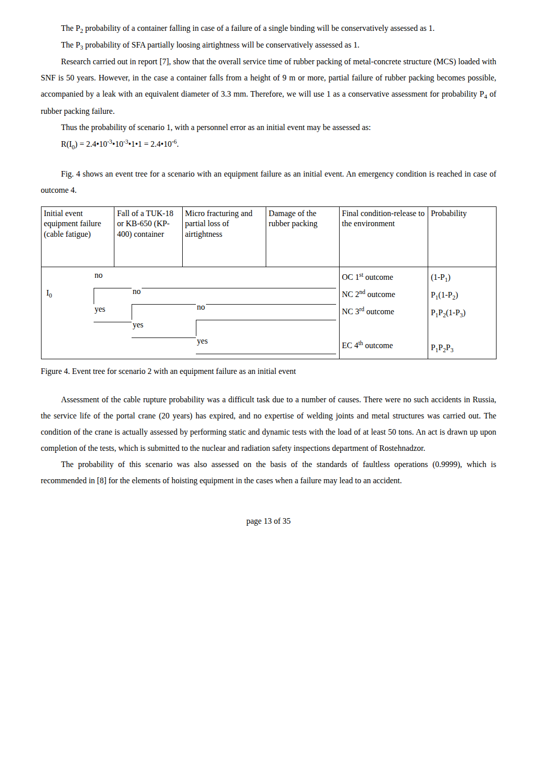The P2 probability of a container falling in case of a failure of a single binding will be conservatively assessed as 1.
The P3 probability of SFA partially loosing airtightness will be conservatively assessed as 1.
Research carried out in report [7], show that the overall service time of rubber packing of metal-concrete structure (MCS) loaded with SNF is 50 years. However, in the case a container falls from a height of 9 m or more, partial failure of rubber packing becomes possible, accompanied by a leak with an equivalent diameter of 3.3 mm. Therefore, we will use 1 as a conservative assessment for probability P4 of rubber packing failure.
Thus the probability of scenario 1, with a personnel error as an initial event may be assessed as:
R(I0) = 2.4•10-3•10-3•1•1 = 2.4•10-6.
Fig. 4 shows an event tree for a scenario with an equipment failure as an initial event. An emergency condition is reached in case of outcome 4.
| Initial event equipment failure (cable fatigue) | Fall of a TUK-18 or KB-650 (KP-400) container | Micro fracturing and partial loss of airtightness | Damage of the rubber packing | Final condition-release to the environment | Probability |
| --- | --- | --- | --- | --- | --- |
| no I 0 yes no yes no yes | OC 1 st outcome NC 2 nd outcome NC 3 rd outcome EC 4 th outcome | (1-P 1 ) P 1 (1-P 2 ) P 1 P 2 (1-P 3 ) P 1 P 2 P 3 |
Figure 4. Event tree for scenario 2 with an equipment failure as an initial event
Assessment of the cable rupture probability was a difficult task due to a number of causes. There were no such accidents in Russia, the service life of the portal crane (20 years) has expired, and no expertise of welding joints and metal structures was carried out. The condition of the crane is actually assessed by performing static and dynamic tests with the load of at least 50 tons. An act is drawn up upon completion of the tests, which is submitted to the nuclear and radiation safety inspections department of Rostehnadzor.
The probability of this scenario was also assessed on the basis of the standards of faultless operations (0.9999), which is recommended in [8] for the elements of hoisting equipment in the cases when a failure may lead to an accident.
page 13 of 35